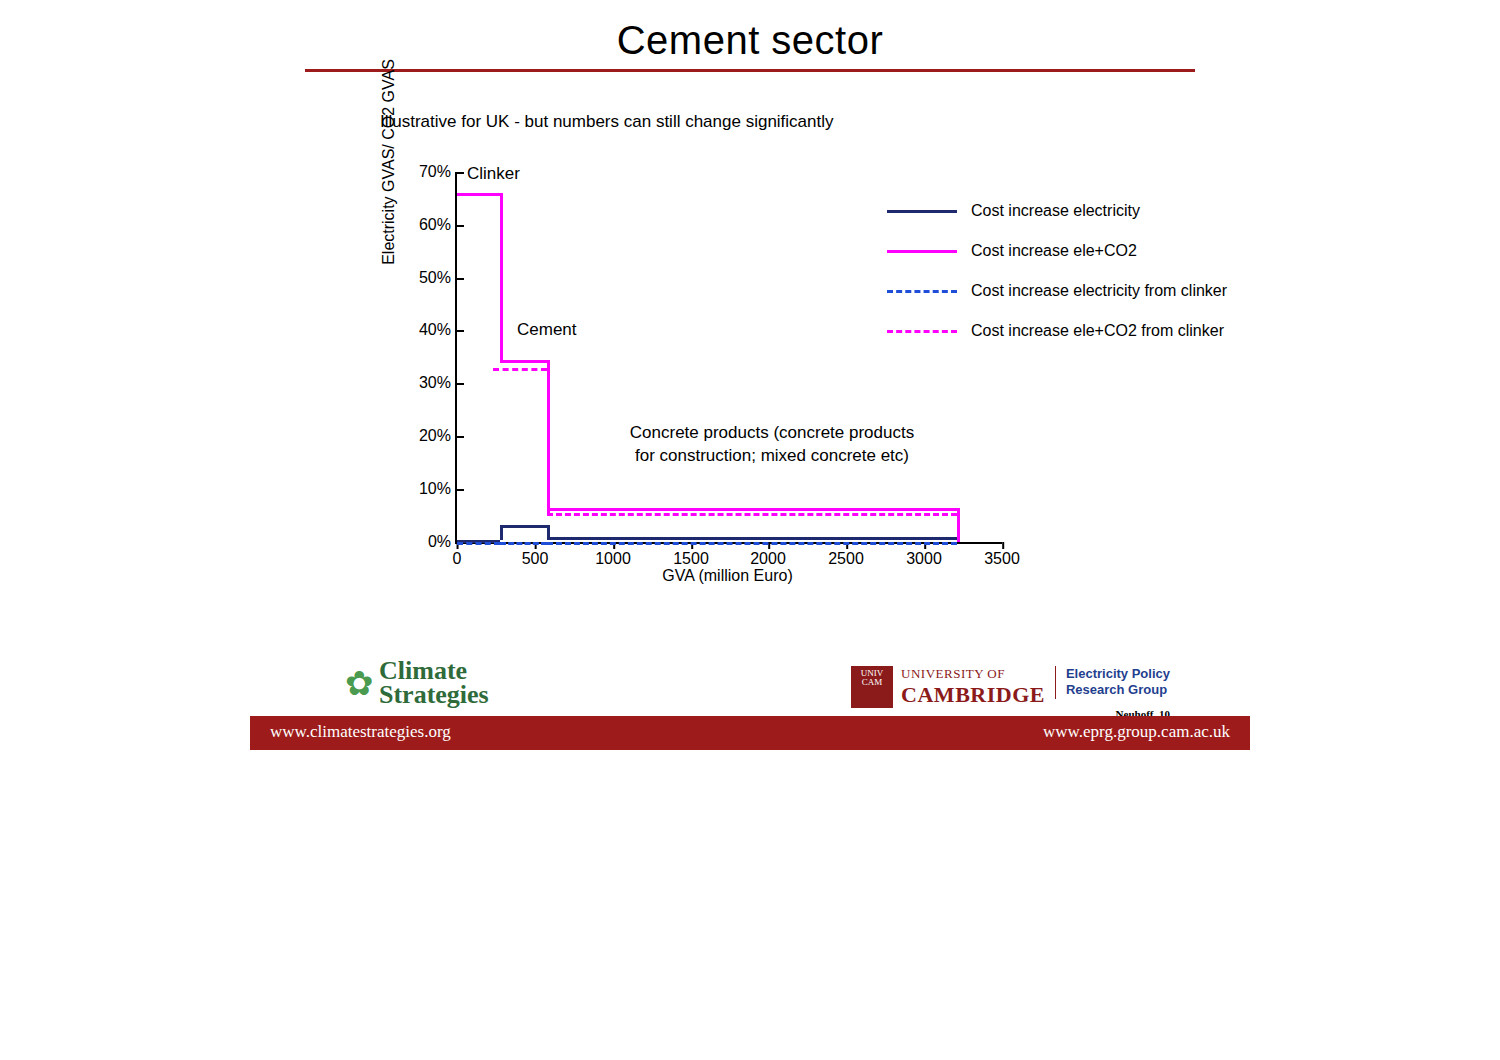Cement sector
Illustrative for UK - but numbers can still change significantly
Electricity GVAS/ CO2 GVAS
0%
10%
20%
30%
40%
50%
60%
70%
0
500
1000
1500
2000
2500
3000
3500
Clinker
Cement
Concrete products (concrete products
for construction; mixed concrete etc)
Cost increase electricity
Cost increase ele+CO2
Cost increase electricity from clinker
Cost increase ele+CO2 from clinker
GVA (million Euro)
✿ Climate
Strategies
UNIV
CAM
UNIVERSITY OF
CAMBRIDGE
Electricity Policy
Research Group
Neuhoff, 10
www.climatestrategies.org www.eprg.group.cam.ac.uk